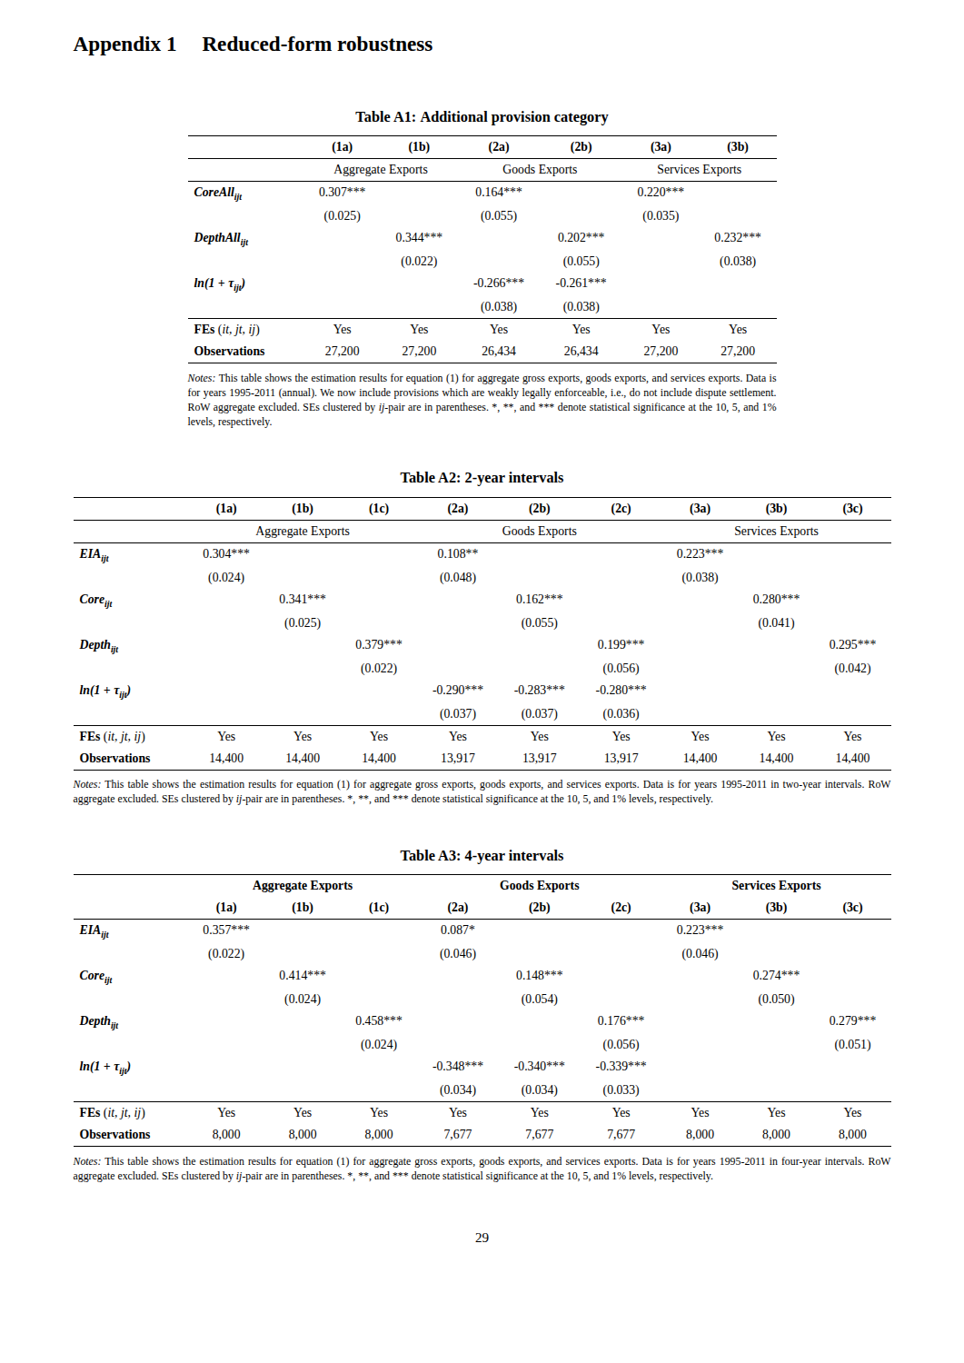Appendix 1 Reduced-form robustness
Table A1: Additional provision category
| | (1a) | (1b) | (2a) | (2b) | (3a) | (3b) |
| --- | --- | --- | --- | --- | --- | --- |
| | Aggregate Exports | Goods Exports | Services Exports |
| CoreAll ijt | 0.307*** | | 0.164*** | | 0.220*** | |
| | (0.025) | | (0.055) | | (0.035) | |
| DepthAll ijt | | 0.344*** | | 0.202*** | | 0.232*** |
| | | (0.022) | | (0.055) | | (0.038) |
| ln(1 + τ ijt ) | | | -0.266*** | -0.261*** | | |
| | | | (0.038) | (0.038) | | |
| FEs ( it, jt, ij ) | Yes | Yes | Yes | Yes | Yes | Yes |
| Observations | 27,200 | 27,200 | 26,434 | 26,434 | 27,200 | 27,200 |
Notes: This table shows the estimation results for equation (1) for aggregate gross exports, goods exports, and services exports. Data is for years 1995-2011 (annual). We now include provisions which are weakly legally enforceable, i.e., do not include dispute settlement. RoW aggregate excluded. SEs clustered by ij-pair are in parentheses. *, **, and *** denote statistical significance at the 10, 5, and 1% levels, respectively.
Table A2: 2-year intervals
| | (1a) | (1b) | (1c) | (2a) | (2b) | (2c) | (3a) | (3b) | (3c) |
| --- | --- | --- | --- | --- | --- | --- | --- | --- | --- |
| | Aggregate Exports | Goods Exports | Services Exports |
| EIA ijt | 0.304*** | | | 0.108** | | | 0.223*** | | |
| | (0.024) | | | (0.048) | | | (0.038) | | |
| Core ijt | | 0.341*** | | | 0.162*** | | | 0.280*** | |
| | | (0.025) | | | (0.055) | | | (0.041) | |
| Depth ijt | | | 0.379*** | | | 0.199*** | | | 0.295*** |
| | | | (0.022) | | | (0.056) | | | (0.042) |
| ln(1 + τ ijt ) | | | | -0.290*** | -0.283*** | -0.280*** | | | |
| | | | | (0.037) | (0.037) | (0.036) | | | |
| FEs ( it, jt, ij ) | Yes | Yes | Yes | Yes | Yes | Yes | Yes | Yes | Yes |
| Observations | 14,400 | 14,400 | 14,400 | 13,917 | 13,917 | 13,917 | 14,400 | 14,400 | 14,400 |
Notes: This table shows the estimation results for equation (1) for aggregate gross exports, goods exports, and services exports. Data is for years 1995-2011 in two-year intervals. RoW aggregate excluded. SEs clustered by ij-pair are in parentheses. *, **, and *** denote statistical significance at the 10, 5, and 1% levels, respectively.
Table A3: 4-year intervals
| | Aggregate Exports | Goods Exports | Services Exports |
| --- | --- | --- | --- |
| | (1a) | (1b) | (1c) | (2a) | (2b) | (2c) | (3a) | (3b) | (3c) |
| EIA ijt | 0.357*** | | | 0.087* | | | 0.223*** | | |
| | (0.022) | | | (0.046) | | | (0.046) | | |
| Core ijt | | 0.414*** | | | 0.148*** | | | 0.274*** | |
| | | (0.024) | | | (0.054) | | | (0.050) | |
| Depth ijt | | | 0.458*** | | | 0.176*** | | | 0.279*** |
| | | | (0.024) | | | (0.056) | | | (0.051) |
| ln(1 + τ ijt ) | | | | -0.348*** | -0.340*** | -0.339*** | | | |
| | | | | (0.034) | (0.034) | (0.033) | | | |
| FEs ( it, jt, ij ) | Yes | Yes | Yes | Yes | Yes | Yes | Yes | Yes | Yes |
| Observations | 8,000 | 8,000 | 8,000 | 7,677 | 7,677 | 7,677 | 8,000 | 8,000 | 8,000 |
Notes: This table shows the estimation results for equation (1) for aggregate gross exports, goods exports, and services exports. Data is for years 1995-2011 in four-year intervals. RoW aggregate excluded. SEs clustered by ij-pair are in parentheses. *, **, and *** denote statistical significance at the 10, 5, and 1% levels, respectively.
29